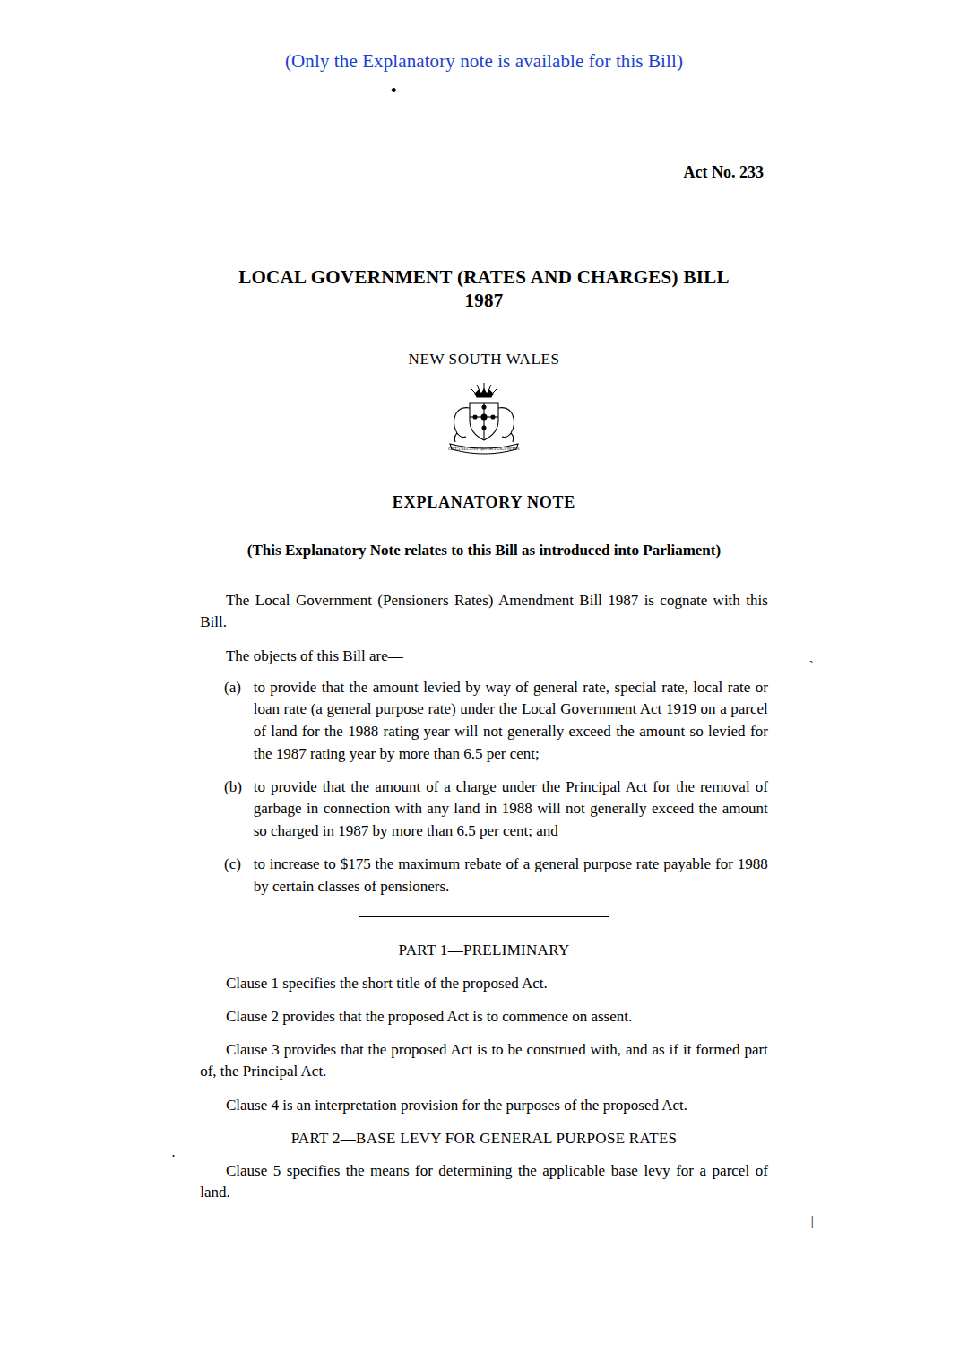(Only the Explanatory note is available for this Bill)
•
Act No. 233
LOCAL GOVERNMENT (RATES AND CHARGES) BILL
1987
NEW SOUTH WALES
ORTA RECENS QUAM PURA NITES
EXPLANATORY NOTE
(This Explanatory Note relates to this Bill as introduced into Parliament)
The Local Government (Pensioners Rates) Amendment Bill 1987 is cognate with this Bill.
The objects of this Bill are—
(a) to provide that the amount levied by way of general rate, special rate, local rate or loan rate (a general purpose rate) under the Local Government Act 1919 on a parcel of land for the 1988 rating year will not generally exceed the amount so levied for the 1987 rating year by more than 6.5 per cent;
(b) to provide that the amount of a charge under the Principal Act for the removal of garbage in connection with any land in 1988 will not generally exceed the amount so charged in 1987 by more than 6.5 per cent; and
(c) to increase to $175 the maximum rebate of a general purpose rate payable for 1988 by certain classes of pensioners.
PART 1—PRELIMINARY
Clause 1 specifies the short title of the proposed Act.
Clause 2 provides that the proposed Act is to commence on assent.
Clause 3 provides that the proposed Act is to be construed with, and as if it formed part of, the Principal Act.
Clause 4 is an interpretation provision for the purposes of the proposed Act.
PART 2—BASE LEVY FOR GENERAL PURPOSE RATES
Clause 5 specifies the means for determining the applicable base levy for a parcel of land.
`
|
.